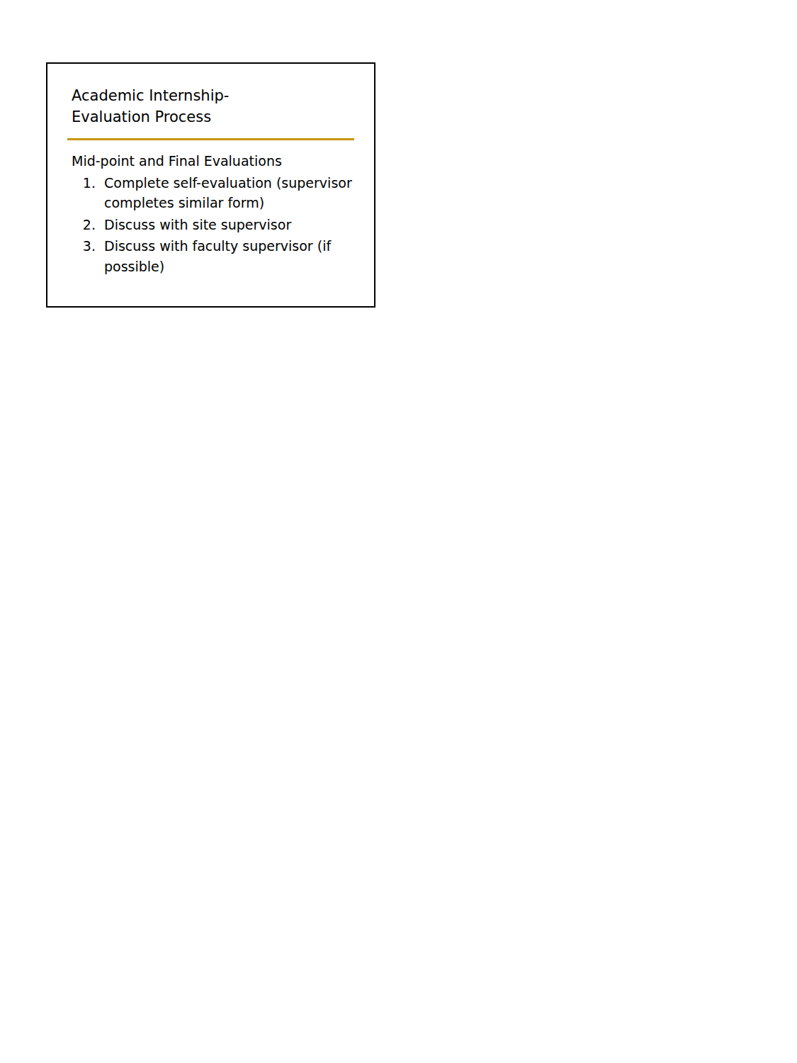Academic Internship-
Evaluation Process
Mid-point and Final Evaluations
Complete self-evaluation (supervisor completes similar form)
Discuss with site supervisor
Discuss with faculty supervisor (if possible)